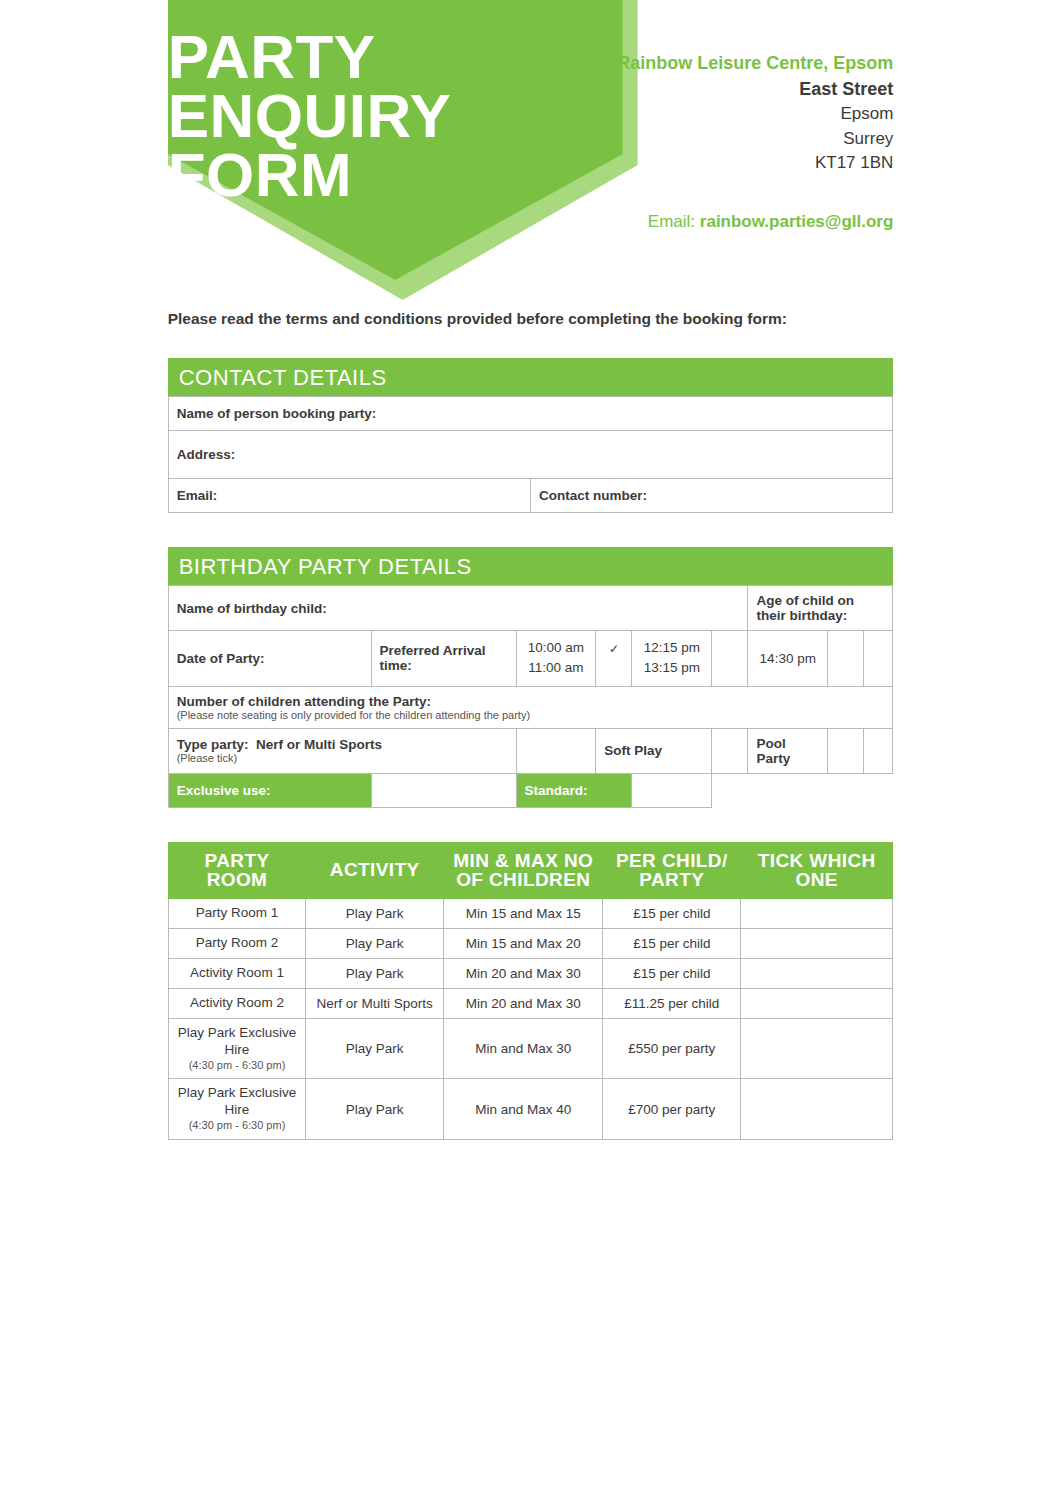Party Enquiry Form
Rainbow Leisure Centre, Epsom
East Street
Epsom
Surrey
KT17 1BN
Email: rainbow.parties@gll.org
Please read the terms and conditions provided before completing the booking form:
Contact Details
| Name of person booking party: |
| Address: |
| Email: | Contact number: |
Birthday Party Details
| Name of birthday child: | Age of child on their birthday: |
| Date of Party: | Preferred Arrival time: | 10:00 am 11:00 am | ✓ | 12:15 pm 13:15 pm | | 14:30 pm | | |
| Number of children attending the Party: (Please note seating is only provided for the children attending the party) |
| Type party: Nerf or Multi Sports (Please tick) | | Soft Play | | Pool Party | | |
| Exclusive use: | | Standard: | | | | | |
| Party Room | Activity | Min & Max no of children | Per child/ party | Tick which one |
| --- | --- | --- | --- | --- |
| Party Room 1 | Play Park | Min 15 and Max 15 | £15 per child | |
| Party Room 2 | Play Park | Min 15 and Max 20 | £15 per child | |
| Activity Room 1 | Play Park | Min 20 and Max 30 | £15 per child | |
| Activity Room 2 | Nerf or Multi Sports | Min 20 and Max 30 | £11.25 per child | |
| Play Park Exclusive Hire (4:30 pm - 6:30 pm) | Play Park | Min and Max 30 | £550 per party | |
| Play Park Exclusive Hire (4:30 pm - 6:30 pm) | Play Park | Min and Max 40 | £700 per party | |